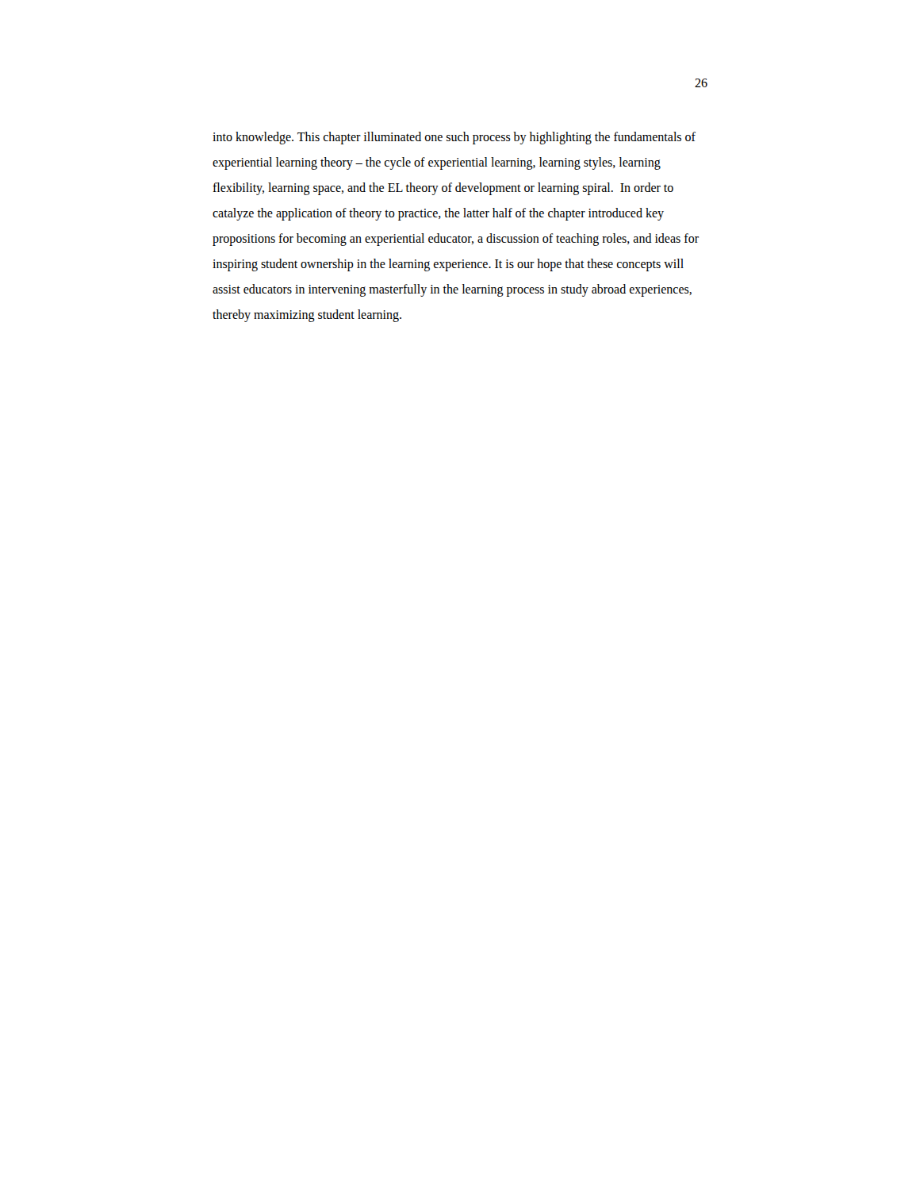26
into knowledge. This chapter illuminated one such process by highlighting the fundamentals of experiential learning theory – the cycle of experiential learning, learning styles, learning flexibility, learning space, and the EL theory of development or learning spiral. In order to catalyze the application of theory to practice, the latter half of the chapter introduced key propositions for becoming an experiential educator, a discussion of teaching roles, and ideas for inspiring student ownership in the learning experience. It is our hope that these concepts will assist educators in intervening masterfully in the learning process in study abroad experiences, thereby maximizing student learning.